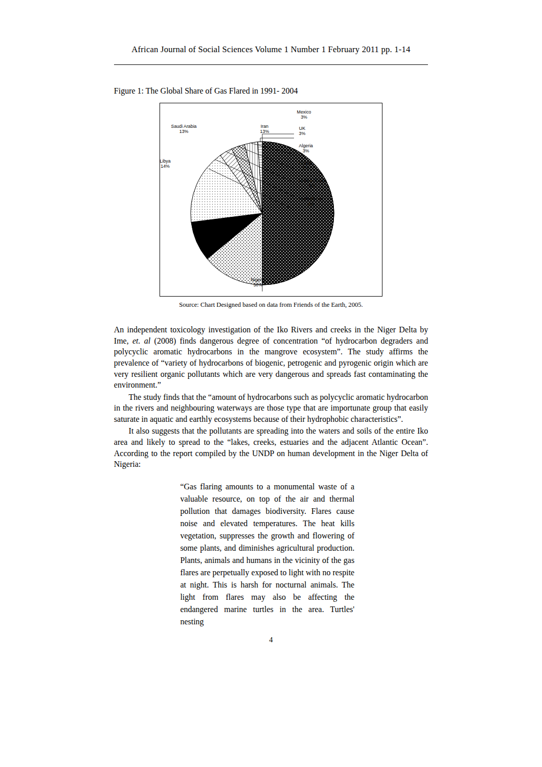African Journal of Social Sciences Volume 1 Number 1 February 2011 pp. 1-14
Figure 1: The Global Share of Gas Flared in 1991- 2004
Mexico
3%
UK
3%
Algeria
3%
Russia
1%
United States
0%
Netherlands
0%
Iran
13%
Saudi Arabia
13%
Libya
14%
Nigeria
50%
Source: Chart Designed based on data from Friends of the Earth, 2005.
An independent toxicology investigation of the Iko Rivers and creeks in the Niger Delta by Ime, et. al (2008) finds dangerous degree of concentration “of hydrocarbon degraders and polycyclic aromatic hydrocarbons in the mangrove ecosystem”. The study affirms the prevalence of “variety of hydrocarbons of biogenic, petrogenic and pyrogenic origin which are very resilient organic pollutants which are very dangerous and spreads fast contaminating the environment.”
The study finds that the “amount of hydrocarbons such as polycyclic aromatic hydrocarbon in the rivers and neighbouring waterways are those type that are importunate group that easily saturate in aquatic and earthly ecosystems because of their hydrophobic characteristics”.
It also suggests that the pollutants are spreading into the waters and soils of the entire Iko area and likely to spread to the “lakes, creeks, estuaries and the adjacent Atlantic Ocean”. According to the report compiled by the UNDP on human development in the Niger Delta of Nigeria:
“Gas flaring amounts to a monumental waste of a valuable resource, on top of the air and thermal pollution that damages biodiversity. Flares cause noise and elevated temperatures. The heat kills vegetation, suppresses the growth and flowering of some plants, and diminishes agricultural production. Plants, animals and humans in the vicinity of the gas flares are perpetually exposed to light with no respite at night. This is harsh for nocturnal animals. The light from flares may also be affecting the endangered marine turtles in the area. Turtles' nesting
4